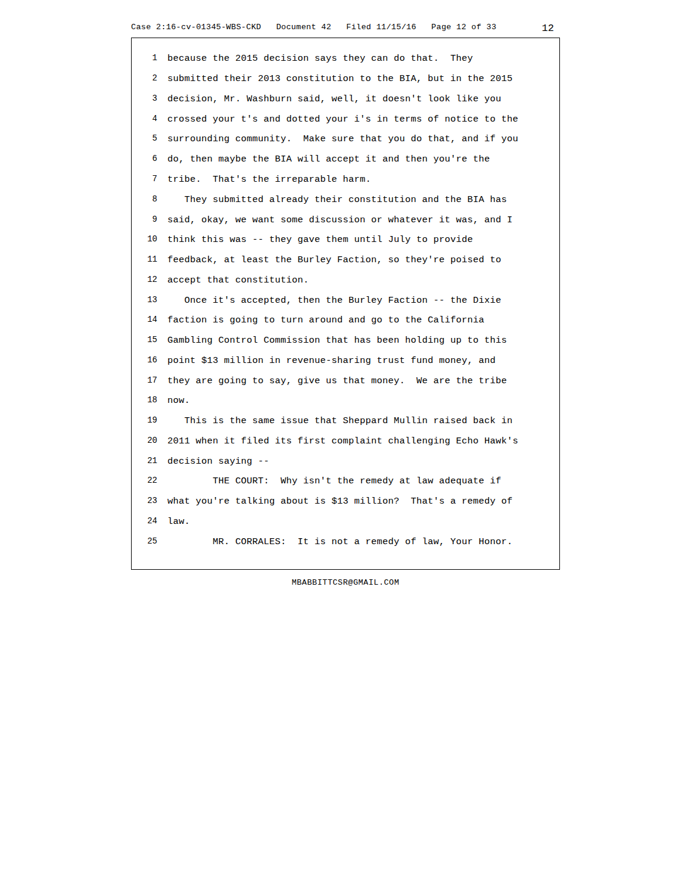Case 2:16-cv-01345-WBS-CKD Document 42 Filed 11/15/16 Page 12 of 33
12
| 1 | because the 2015 decision says they can do that. They |
| 2 | submitted their 2013 constitution to the BIA, but in the 2015 |
| 3 | decision, Mr. Washburn said, well, it doesn't look like you |
| 4 | crossed your t's and dotted your i's in terms of notice to the |
| 5 | surrounding community. Make sure that you do that, and if you |
| 6 | do, then maybe the BIA will accept it and then you're the |
| 7 | tribe. That's the irreparable harm. |
| 8 | They submitted already their constitution and the BIA has |
| 9 | said, okay, we want some discussion or whatever it was, and I |
| 10 | think this was -- they gave them until July to provide |
| 11 | feedback, at least the Burley Faction, so they're poised to |
| 12 | accept that constitution. |
| 13 | Once it's accepted, then the Burley Faction -- the Dixie |
| 14 | faction is going to turn around and go to the California |
| 15 | Gambling Control Commission that has been holding up to this |
| 16 | point $13 million in revenue-sharing trust fund money, and |
| 17 | they are going to say, give us that money. We are the tribe |
| 18 | now. |
| 19 | This is the same issue that Sheppard Mullin raised back in |
| 20 | 2011 when it filed its first complaint challenging Echo Hawk's |
| 21 | decision saying -- |
| 22 | THE COURT: Why isn't the remedy at law adequate if |
| 23 | what you're talking about is $13 million? That's a remedy of |
| 24 | law. |
| 25 | MR. CORRALES: It is not a remedy of law, Your Honor. |
MBABBITTCSR@GMAIL.COM